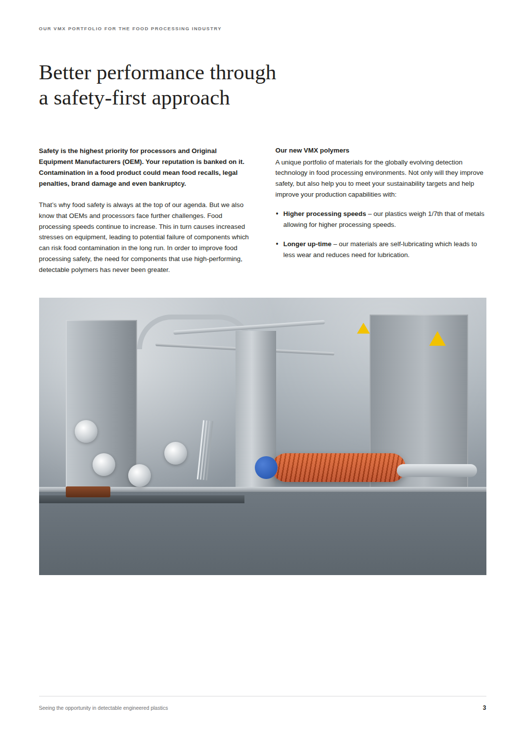Our VMX portfolio for the food processing industry
Better performance through
a safety-first approach
Safety is the highest priority for processors and Original Equipment Manufacturers (OEM). Your reputation is banked on it. Contamination in a food product could mean food recalls, legal penalties, brand damage and even bankruptcy.
That’s why food safety is always at the top of our agenda. But we also know that OEMs and processors face further challenges. Food processing speeds continue to increase. This in turn causes increased stresses on equipment, leading to potential failure of components which can risk food contamination in the long run. In order to improve food processing safety, the need for components that use high-performing, detectable polymers has never been greater.
Our new VMX polymers
A unique portfolio of materials for the globally evolving detection technology in food processing environments. Not only will they improve safety, but also help you to meet your sustainability targets and help improve your production capabilities with:
Higher processing speeds – our plastics weigh 1/7th that of metals allowing for higher processing speeds.
Longer up-time – our materials are self-lubricating which leads to less wear and reduces need for lubrication.
Seeing the opportunity in detectable engineered plastics 3